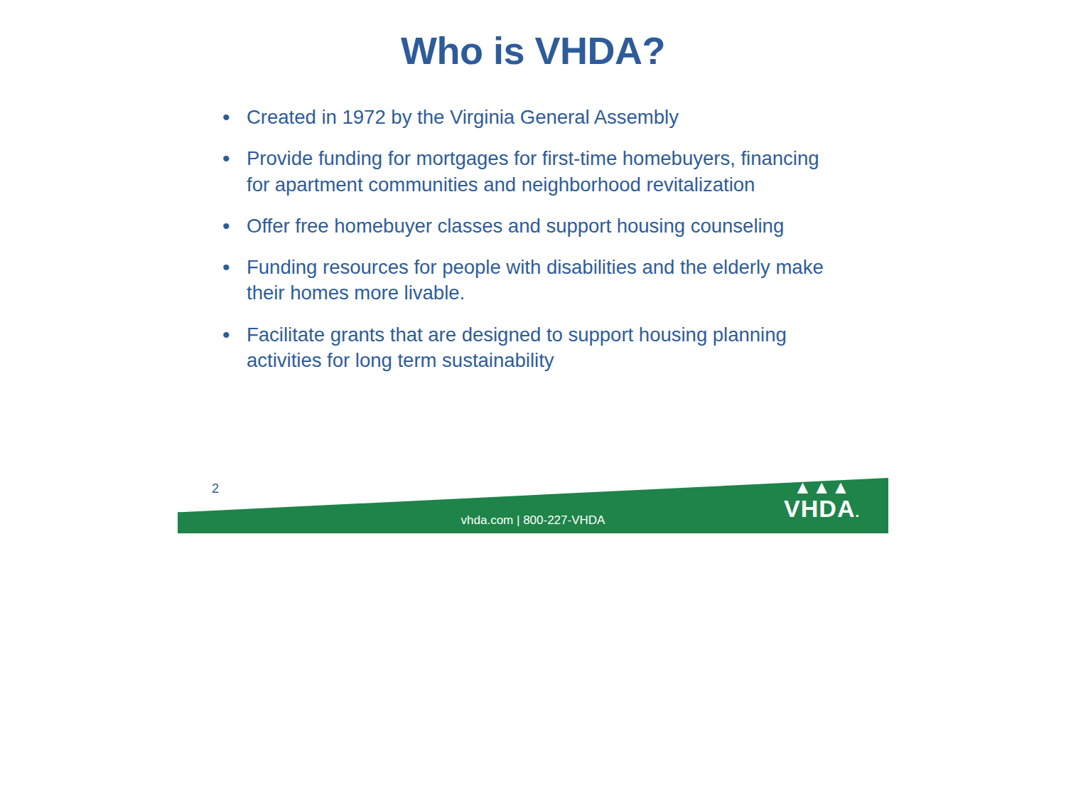Who is VHDA?
Created in 1972 by the Virginia General Assembly
Provide funding for mortgages for first-time homebuyers, financing for apartment communities and neighborhood revitalization
Offer free homebuyer classes and support housing counseling
Funding resources for people with disabilities and the elderly make their homes more livable.
Facilitate grants that are designed to support housing planning activities for long term sustainability
2
vhda.com | 800-227-VHDA
▲▲▲
VHDA.